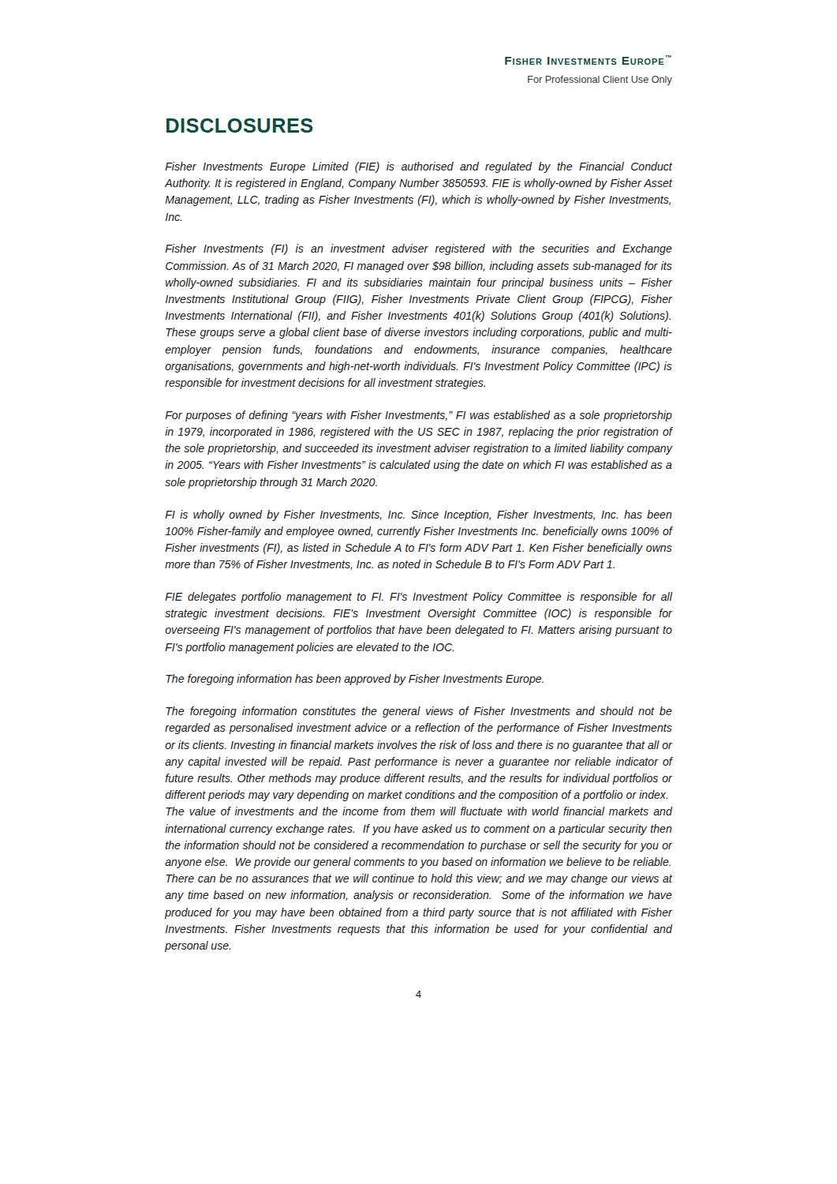Fisher Investments Europe™
For Professional Client Use Only
DISCLOSURES
Fisher Investments Europe Limited (FIE) is authorised and regulated by the Financial Conduct Authority. It is registered in England, Company Number 3850593. FIE is wholly-owned by Fisher Asset Management, LLC, trading as Fisher Investments (FI), which is wholly-owned by Fisher Investments, Inc.
Fisher Investments (FI) is an investment adviser registered with the securities and Exchange Commission. As of 31 March 2020, FI managed over $98 billion, including assets sub-managed for its wholly-owned subsidiaries. FI and its subsidiaries maintain four principal business units – Fisher Investments Institutional Group (FIIG), Fisher Investments Private Client Group (FIPCG), Fisher Investments International (FII), and Fisher Investments 401(k) Solutions Group (401(k) Solutions). These groups serve a global client base of diverse investors including corporations, public and multi-employer pension funds, foundations and endowments, insurance companies, healthcare organisations, governments and high-net-worth individuals. FI's Investment Policy Committee (IPC) is responsible for investment decisions for all investment strategies.
For purposes of defining “years with Fisher Investments,” FI was established as a sole proprietorship in 1979, incorporated in 1986, registered with the US SEC in 1987, replacing the prior registration of the sole proprietorship, and succeeded its investment adviser registration to a limited liability company in 2005. “Years with Fisher Investments” is calculated using the date on which FI was established as a sole proprietorship through 31 March 2020.
FI is wholly owned by Fisher Investments, Inc. Since Inception, Fisher Investments, Inc. has been 100% Fisher-family and employee owned, currently Fisher Investments Inc. beneficially owns 100% of Fisher investments (FI), as listed in Schedule A to FI's form ADV Part 1. Ken Fisher beneficially owns more than 75% of Fisher Investments, Inc. as noted in Schedule B to FI's Form ADV Part 1.
FIE delegates portfolio management to FI. FI's Investment Policy Committee is responsible for all strategic investment decisions. FIE's Investment Oversight Committee (IOC) is responsible for overseeing FI's management of portfolios that have been delegated to FI. Matters arising pursuant to FI's portfolio management policies are elevated to the IOC.
The foregoing information has been approved by Fisher Investments Europe.
The foregoing information constitutes the general views of Fisher Investments and should not be regarded as personalised investment advice or a reflection of the performance of Fisher Investments or its clients. Investing in financial markets involves the risk of loss and there is no guarantee that all or any capital invested will be repaid. Past performance is never a guarantee nor reliable indicator of future results. Other methods may produce different results, and the results for individual portfolios or different periods may vary depending on market conditions and the composition of a portfolio or index. The value of investments and the income from them will fluctuate with world financial markets and international currency exchange rates. If you have asked us to comment on a particular security then the information should not be considered a recommendation to purchase or sell the security for you or anyone else. We provide our general comments to you based on information we believe to be reliable. There can be no assurances that we will continue to hold this view; and we may change our views at any time based on new information, analysis or reconsideration. Some of the information we have produced for you may have been obtained from a third party source that is not affiliated with Fisher Investments. Fisher Investments requests that this information be used for your confidential and personal use.
4